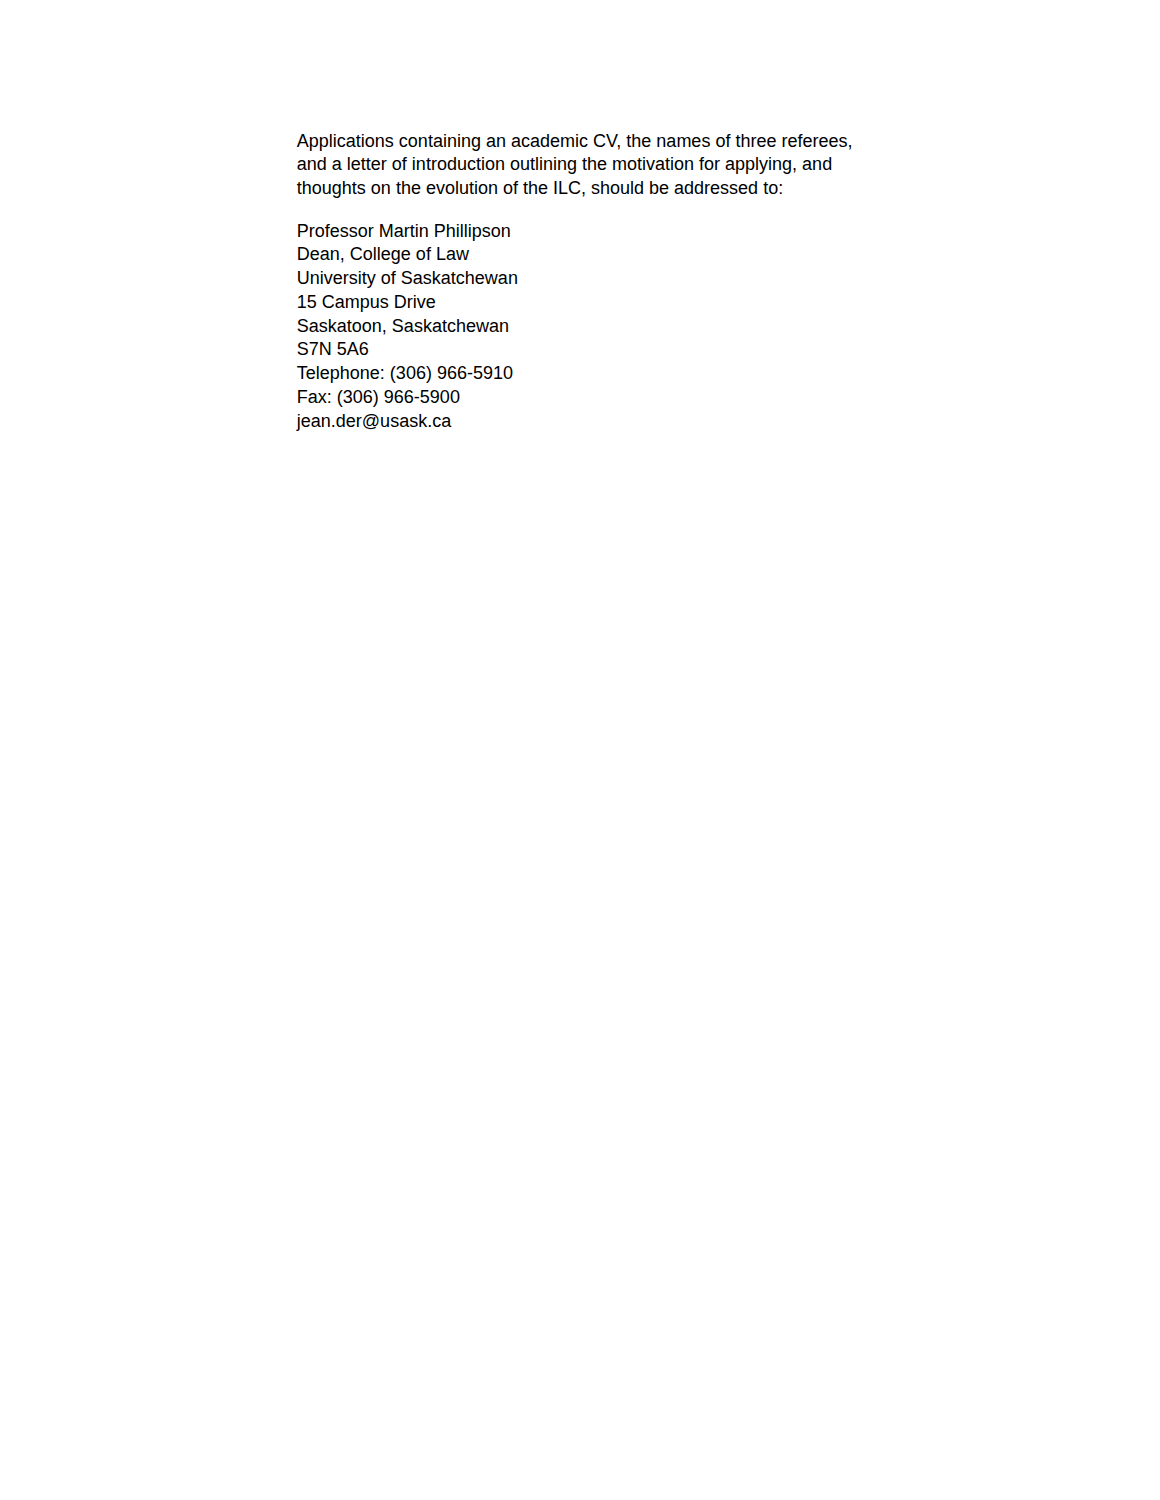Applications containing an academic CV, the names of three referees, and a letter of introduction outlining the motivation for applying, and thoughts on the evolution of the ILC, should be addressed to:
Professor Martin Phillipson Dean, College of Law University of Saskatchewan 15 Campus Drive Saskatoon, Saskatchewan S7N 5A6 Telephone: (306) 966-5910 Fax: (306) 966-5900 jean.der@usask.ca